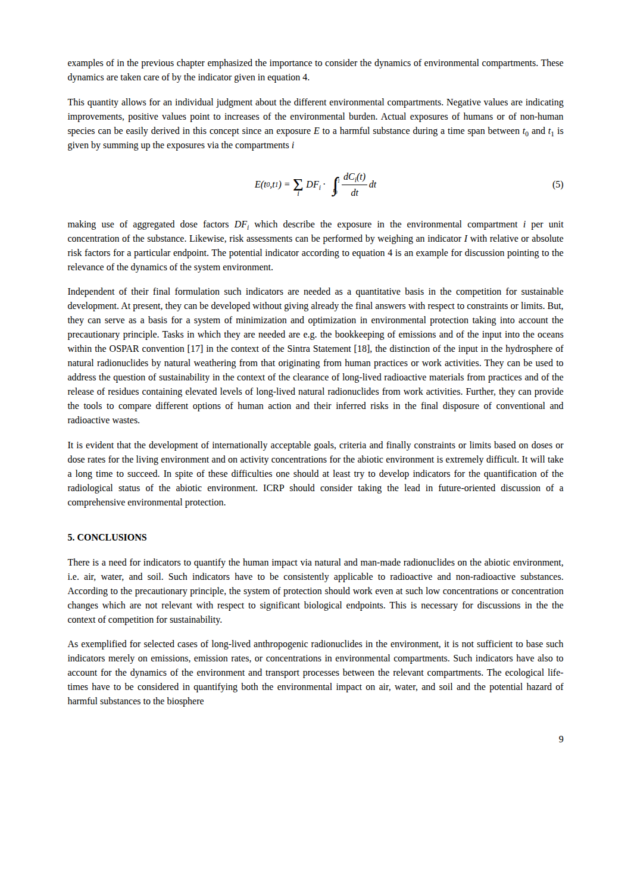examples of in the previous chapter emphasized the importance to consider the dynamics of environmental compartments. These dynamics are taken care of by the indicator given in equation 4.
This quantity allows for an individual judgment about the different environmental compartments. Negative values are indicating improvements, positive values point to increases of the environmental burden. Actual exposures of humans or of non-human species can be easily derived in this concept since an exposure E to a harmful substance during a time span between t0 and t1 is given by summing up the exposures via the compartments i
E(t0,t1) = Σi DFi · ∫t1 t0 dCi(t) dt dt
(5)
making use of aggregated dose factors DFi which describe the exposure in the environmental compartment i per unit concentration of the substance. Likewise, risk assessments can be performed by weighing an indicator I with relative or absolute risk factors for a particular endpoint. The potential indicator according to equation 4 is an example for discussion pointing to the relevance of the dynamics of the system environment.
Independent of their final formulation such indicators are needed as a quantitative basis in the competition for sustainable development. At present, they can be developed without giving already the final answers with respect to constraints or limits. But, they can serve as a basis for a system of minimization and optimization in environmental protection taking into account the precautionary principle. Tasks in which they are needed are e.g. the bookkeeping of emissions and of the input into the oceans within the OSPAR convention [17] in the context of the Sintra Statement [18], the distinction of the input in the hydrosphere of natural radionuclides by natural weathering from that originating from human practices or work activities. They can be used to address the question of sustainability in the context of the clearance of long-lived radioactive materials from practices and of the release of residues containing elevated levels of long-lived natural radionuclides from work activities. Further, they can provide the tools to compare different options of human action and their inferred risks in the final disposure of conventional and radioactive wastes.
It is evident that the development of internationally acceptable goals, criteria and finally constraints or limits based on doses or dose rates for the living environment and on activity concentrations for the abiotic environment is extremely difficult. It will take a long time to succeed. In spite of these difficulties one should at least try to develop indicators for the quantification of the radiological status of the abiotic environment. ICRP should consider taking the lead in future-oriented discussion of a comprehensive environmental protection.
5. CONCLUSIONS
There is a need for indicators to quantify the human impact via natural and man-made radionuclides on the abiotic environment, i.e. air, water, and soil. Such indicators have to be consistently applicable to radioactive and non-radioactive substances. According to the precautionary principle, the system of protection should work even at such low concentrations or concentration changes which are not relevant with respect to significant biological endpoints. This is necessary for discussions in the the context of competition for sustainability.
As exemplified for selected cases of long-lived anthropogenic radionuclides in the environment, it is not sufficient to base such indicators merely on emissions, emission rates, or concentrations in environmental compartments. Such indicators have also to account for the dynamics of the environment and transport processes between the relevant compartments. The ecological life-times have to be considered in quantifying both the environmental impact on air, water, and soil and the potential hazard of harmful substances to the biosphere
9